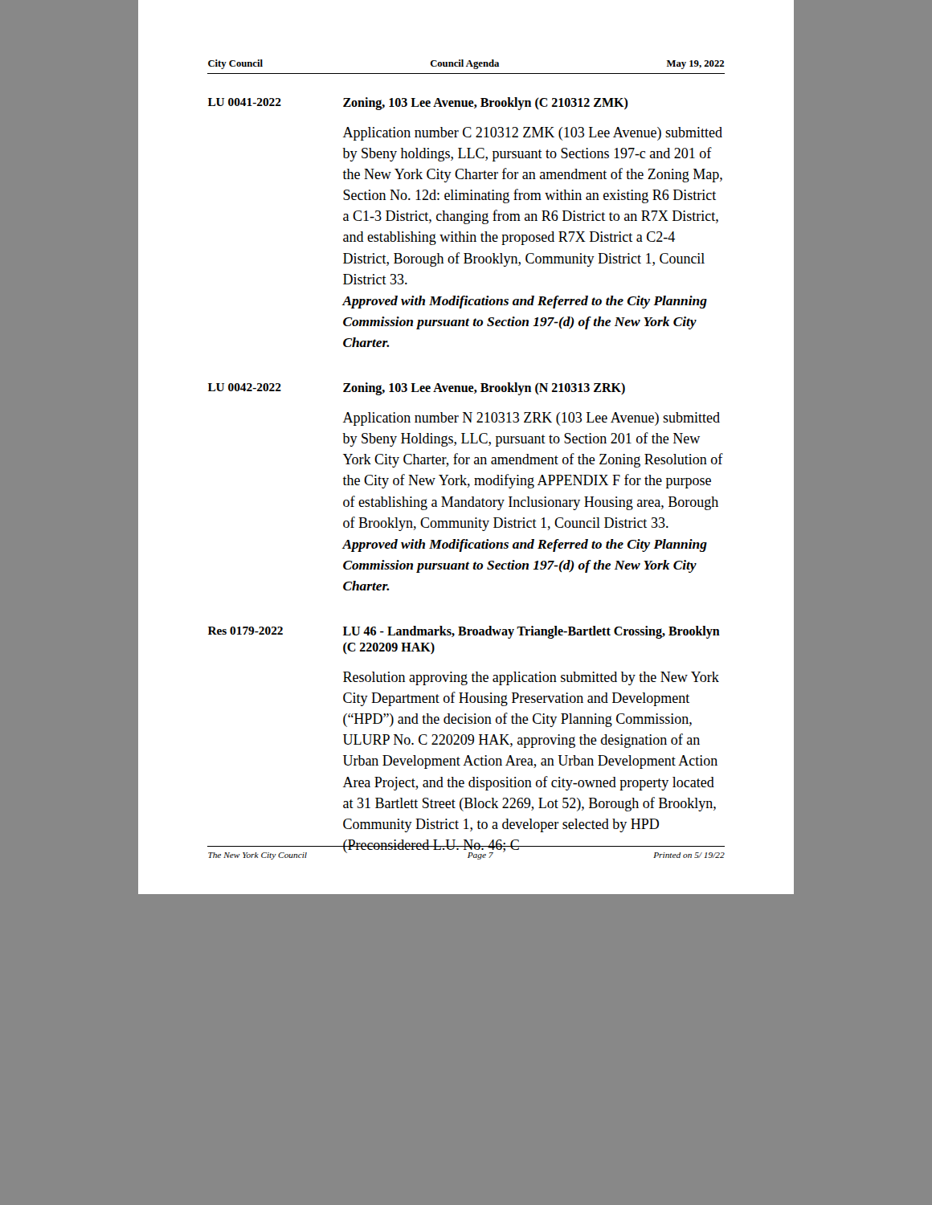City Council
Council Agenda
May 19, 2022
| LU 0041-2022 | Zoning, 103 Lee Avenue, Brooklyn (C 210312 ZMK) Application number C 210312 ZMK (103 Lee Avenue) submitted by Sbeny holdings, LLC, pursuant to Sections 197-c and 201 of the New York City Charter for an amendment of the Zoning Map, Section No. 12d: eliminating from within an existing R6 District a C1-3 District, changing from an R6 District to an R7X District, and establishing within the proposed R7X District a C2-4 District, Borough of Brooklyn, Community District 1, Council District 33. Approved with Modifications and Referred to the City Planning Commission pursuant to Section 197-(d) of the New York City Charter. |
| LU 0042-2022 | Zoning, 103 Lee Avenue, Brooklyn (N 210313 ZRK) Application number N 210313 ZRK (103 Lee Avenue) submitted by Sbeny Holdings, LLC, pursuant to Section 201 of the New York City Charter, for an amendment of the Zoning Resolution of the City of New York, modifying APPENDIX F for the purpose of establishing a Mandatory Inclusionary Housing area, Borough of Brooklyn, Community District 1, Council District 33. Approved with Modifications and Referred to the City Planning Commission pursuant to Section 197-(d) of the New York City Charter. |
| Res 0179-2022 | LU 46 - Landmarks, Broadway Triangle-Bartlett Crossing, Brooklyn (C 220209 HAK) Resolution approving the application submitted by the New York City Department of Housing Preservation and Development (“HPD”) and the decision of the City Planning Commission, ULURP No. C 220209 HAK, approving the designation of an Urban Development Action Area, an Urban Development Action Area Project, and the disposition of city-owned property located at 31 Bartlett Street (Block 2269, Lot 52), Borough of Brooklyn, Community District 1, to a developer selected by HPD (Preconsidered L.U. No. 46; C |
The New York City Council
Page 7
Printed on 5/ 19/22